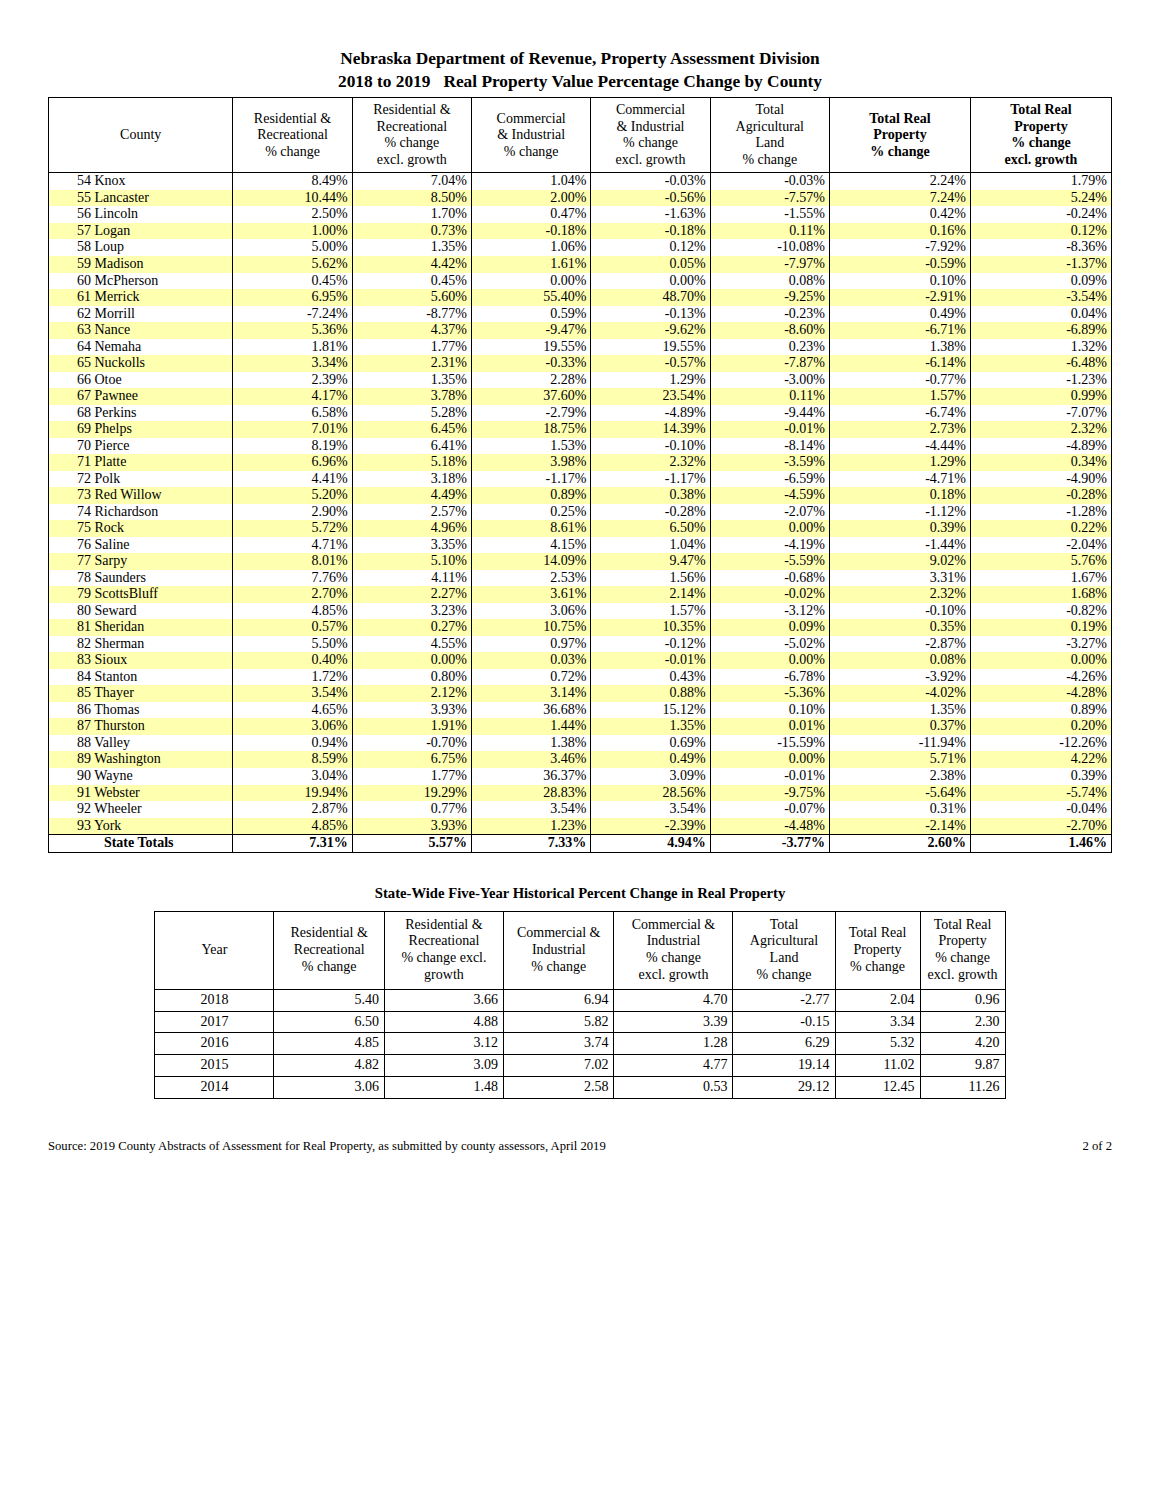Nebraska Department of Revenue, Property Assessment Division
2018 to 2019 Real Property Value Percentage Change by County
| County | Residential & Recreational % change | Residential & Recreational % change excl. growth | Commercial & Industrial % change | Commercial & Industrial % change excl. growth | Total Agricultural Land % change | Total Real Property % change | Total Real Property % change excl. growth |
| --- | --- | --- | --- | --- | --- | --- | --- |
| 54 Knox | 8.49% | 7.04% | 1.04% | -0.03% | -0.03% | 2.24% | 1.79% |
| 55 Lancaster | 10.44% | 8.50% | 2.00% | -0.56% | -7.57% | 7.24% | 5.24% |
| 56 Lincoln | 2.50% | 1.70% | 0.47% | -1.63% | -1.55% | 0.42% | -0.24% |
| 57 Logan | 1.00% | 0.73% | -0.18% | -0.18% | 0.11% | 0.16% | 0.12% |
| 58 Loup | 5.00% | 1.35% | 1.06% | 0.12% | -10.08% | -7.92% | -8.36% |
| 59 Madison | 5.62% | 4.42% | 1.61% | 0.05% | -7.97% | -0.59% | -1.37% |
| 60 McPherson | 0.45% | 0.45% | 0.00% | 0.00% | 0.08% | 0.10% | 0.09% |
| 61 Merrick | 6.95% | 5.60% | 55.40% | 48.70% | -9.25% | -2.91% | -3.54% |
| 62 Morrill | -7.24% | -8.77% | 0.59% | -0.13% | -0.23% | 0.49% | 0.04% |
| 63 Nance | 5.36% | 4.37% | -9.47% | -9.62% | -8.60% | -6.71% | -6.89% |
| 64 Nemaha | 1.81% | 1.77% | 19.55% | 19.55% | 0.23% | 1.38% | 1.32% |
| 65 Nuckolls | 3.34% | 2.31% | -0.33% | -0.57% | -7.87% | -6.14% | -6.48% |
| 66 Otoe | 2.39% | 1.35% | 2.28% | 1.29% | -3.00% | -0.77% | -1.23% |
| 67 Pawnee | 4.17% | 3.78% | 37.60% | 23.54% | 0.11% | 1.57% | 0.99% |
| 68 Perkins | 6.58% | 5.28% | -2.79% | -4.89% | -9.44% | -6.74% | -7.07% |
| 69 Phelps | 7.01% | 6.45% | 18.75% | 14.39% | -0.01% | 2.73% | 2.32% |
| 70 Pierce | 8.19% | 6.41% | 1.53% | -0.10% | -8.14% | -4.44% | -4.89% |
| 71 Platte | 6.96% | 5.18% | 3.98% | 2.32% | -3.59% | 1.29% | 0.34% |
| 72 Polk | 4.41% | 3.18% | -1.17% | -1.17% | -6.59% | -4.71% | -4.90% |
| 73 Red Willow | 5.20% | 4.49% | 0.89% | 0.38% | -4.59% | 0.18% | -0.28% |
| 74 Richardson | 2.90% | 2.57% | 0.25% | -0.28% | -2.07% | -1.12% | -1.28% |
| 75 Rock | 5.72% | 4.96% | 8.61% | 6.50% | 0.00% | 0.39% | 0.22% |
| 76 Saline | 4.71% | 3.35% | 4.15% | 1.04% | -4.19% | -1.44% | -2.04% |
| 77 Sarpy | 8.01% | 5.10% | 14.09% | 9.47% | -5.59% | 9.02% | 5.76% |
| 78 Saunders | 7.76% | 4.11% | 2.53% | 1.56% | -0.68% | 3.31% | 1.67% |
| 79 ScottsBluff | 2.70% | 2.27% | 3.61% | 2.14% | -0.02% | 2.32% | 1.68% |
| 80 Seward | 4.85% | 3.23% | 3.06% | 1.57% | -3.12% | -0.10% | -0.82% |
| 81 Sheridan | 0.57% | 0.27% | 10.75% | 10.35% | 0.09% | 0.35% | 0.19% |
| 82 Sherman | 5.50% | 4.55% | 0.97% | -0.12% | -5.02% | -2.87% | -3.27% |
| 83 Sioux | 0.40% | 0.00% | 0.03% | -0.01% | 0.00% | 0.08% | 0.00% |
| 84 Stanton | 1.72% | 0.80% | 0.72% | 0.43% | -6.78% | -3.92% | -4.26% |
| 85 Thayer | 3.54% | 2.12% | 3.14% | 0.88% | -5.36% | -4.02% | -4.28% |
| 86 Thomas | 4.65% | 3.93% | 36.68% | 15.12% | 0.10% | 1.35% | 0.89% |
| 87 Thurston | 3.06% | 1.91% | 1.44% | 1.35% | 0.01% | 0.37% | 0.20% |
| 88 Valley | 0.94% | -0.70% | 1.38% | 0.69% | -15.59% | -11.94% | -12.26% |
| 89 Washington | 8.59% | 6.75% | 3.46% | 0.49% | 0.00% | 5.71% | 4.22% |
| 90 Wayne | 3.04% | 1.77% | 36.37% | 3.09% | -0.01% | 2.38% | 0.39% |
| 91 Webster | 19.94% | 19.29% | 28.83% | 28.56% | -9.75% | -5.64% | -5.74% |
| 92 Wheeler | 2.87% | 0.77% | 3.54% | 3.54% | -0.07% | 0.31% | -0.04% |
| 93 York | 4.85% | 3.93% | 1.23% | -2.39% | -4.48% | -2.14% | -2.70% |
| State Totals | 7.31% | 5.57% | 7.33% | 4.94% | -3.77% | 2.60% | 1.46% |
State-Wide Five-Year Historical Percent Change in Real Property
| Year | Residential & Recreational % change | Residential & Recreational % change excl. growth | Commercial & Industrial % change | Commercial & Industrial % change excl. growth | Total Agricultural Land % change | Total Real Property % change | Total Real Property % change excl. growth |
| --- | --- | --- | --- | --- | --- | --- | --- |
| 2018 | 5.40 | 3.66 | 6.94 | 4.70 | -2.77 | 2.04 | 0.96 |
| 2017 | 6.50 | 4.88 | 5.82 | 3.39 | -0.15 | 3.34 | 2.30 |
| 2016 | 4.85 | 3.12 | 3.74 | 1.28 | 6.29 | 5.32 | 4.20 |
| 2015 | 4.82 | 3.09 | 7.02 | 4.77 | 19.14 | 11.02 | 9.87 |
| 2014 | 3.06 | 1.48 | 2.58 | 0.53 | 29.12 | 12.45 | 11.26 |
Source: 2019 County Abstracts of Assessment for Real Property, as submitted by county assessors, April 2019
2 of 2